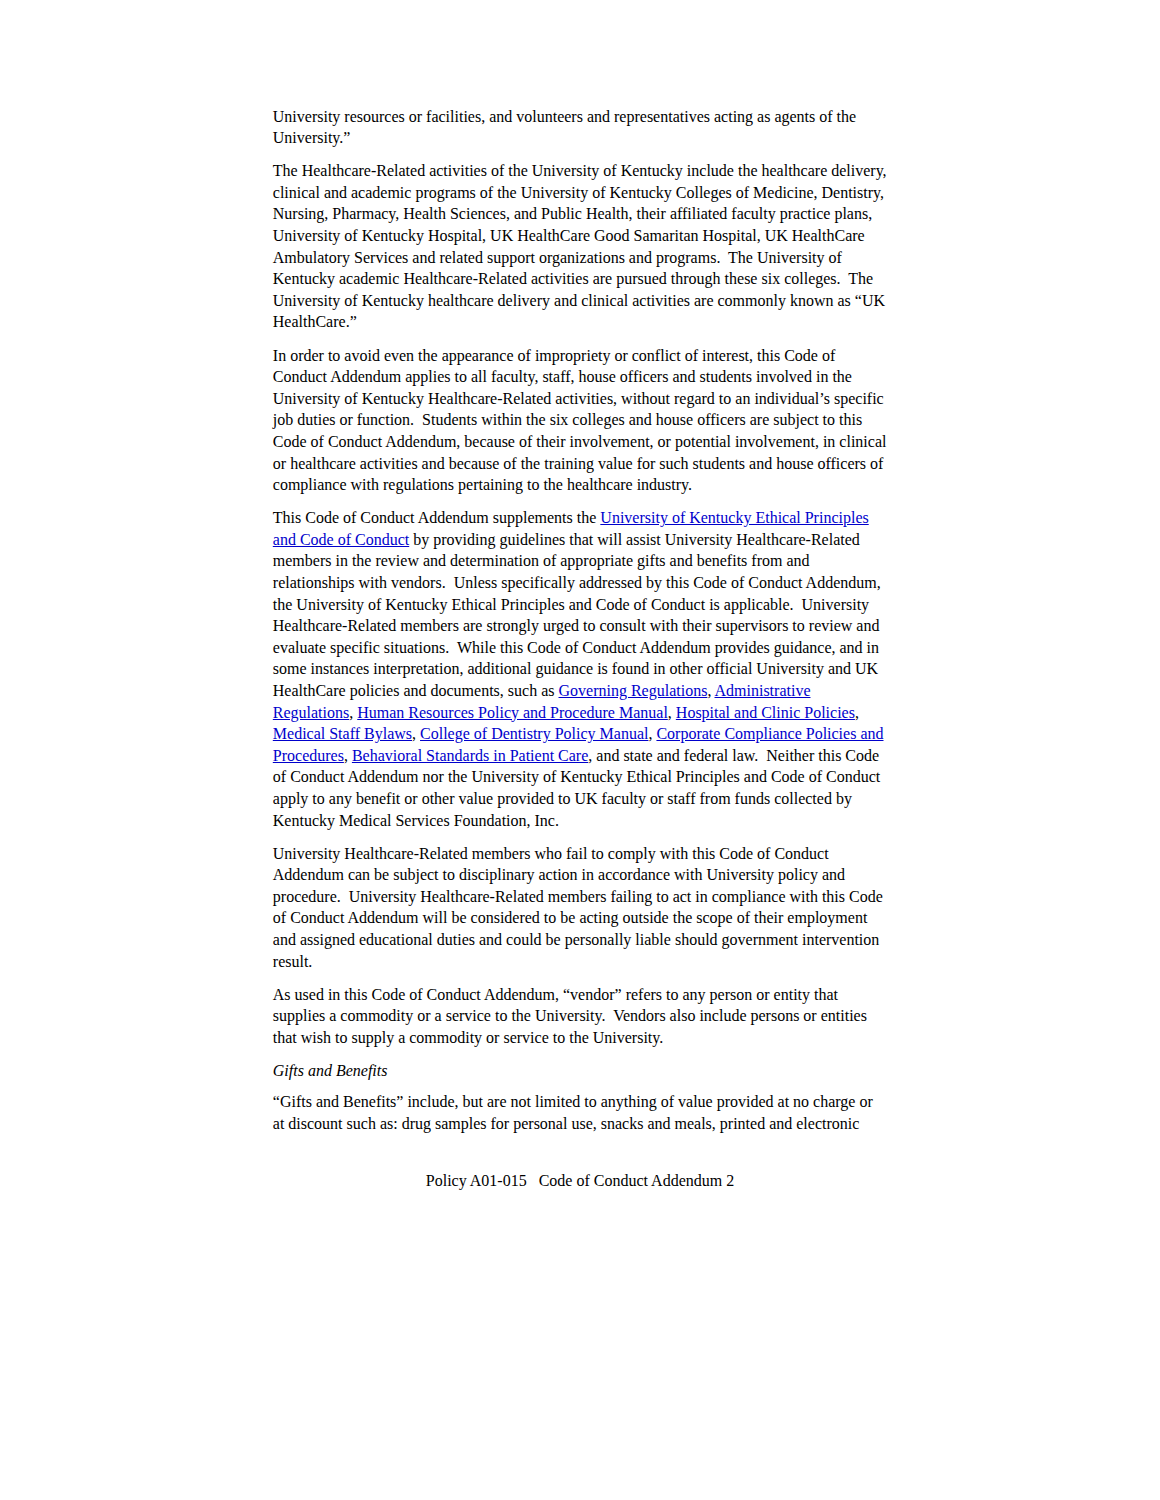University resources or facilities, and volunteers and representatives acting as agents of the University.”
The Healthcare-Related activities of the University of Kentucky include the healthcare delivery, clinical and academic programs of the University of Kentucky Colleges of Medicine, Dentistry, Nursing, Pharmacy, Health Sciences, and Public Health, their affiliated faculty practice plans, University of Kentucky Hospital, UK HealthCare Good Samaritan Hospital, UK HealthCare Ambulatory Services and related support organizations and programs. The University of Kentucky academic Healthcare-Related activities are pursued through these six colleges. The University of Kentucky healthcare delivery and clinical activities are commonly known as “UK HealthCare.”
In order to avoid even the appearance of impropriety or conflict of interest, this Code of Conduct Addendum applies to all faculty, staff, house officers and students involved in the University of Kentucky Healthcare-Related activities, without regard to an individual’s specific job duties or function. Students within the six colleges and house officers are subject to this Code of Conduct Addendum, because of their involvement, or potential involvement, in clinical or healthcare activities and because of the training value for such students and house officers of compliance with regulations pertaining to the healthcare industry.
This Code of Conduct Addendum supplements the University of Kentucky Ethical Principles and Code of Conduct by providing guidelines that will assist University Healthcare-Related members in the review and determination of appropriate gifts and benefits from and relationships with vendors. Unless specifically addressed by this Code of Conduct Addendum, the University of Kentucky Ethical Principles and Code of Conduct is applicable. University Healthcare-Related members are strongly urged to consult with their supervisors to review and evaluate specific situations. While this Code of Conduct Addendum provides guidance, and in some instances interpretation, additional guidance is found in other official University and UK HealthCare policies and documents, such as Governing Regulations, Administrative Regulations, Human Resources Policy and Procedure Manual, Hospital and Clinic Policies, Medical Staff Bylaws, College of Dentistry Policy Manual, Corporate Compliance Policies and Procedures, Behavioral Standards in Patient Care, and state and federal law. Neither this Code of Conduct Addendum nor the University of Kentucky Ethical Principles and Code of Conduct apply to any benefit or other value provided to UK faculty or staff from funds collected by Kentucky Medical Services Foundation, Inc.
University Healthcare-Related members who fail to comply with this Code of Conduct Addendum can be subject to disciplinary action in accordance with University policy and procedure. University Healthcare-Related members failing to act in compliance with this Code of Conduct Addendum will be considered to be acting outside the scope of their employment and assigned educational duties and could be personally liable should government intervention result.
As used in this Code of Conduct Addendum, “vendor” refers to any person or entity that supplies a commodity or a service to the University. Vendors also include persons or entities that wish to supply a commodity or service to the University.
Gifts and Benefits
“Gifts and Benefits” include, but are not limited to anything of value provided at no charge or at discount such as: drug samples for personal use, snacks and meals, printed and electronic
Policy A01-015 Code of Conduct Addendum 2